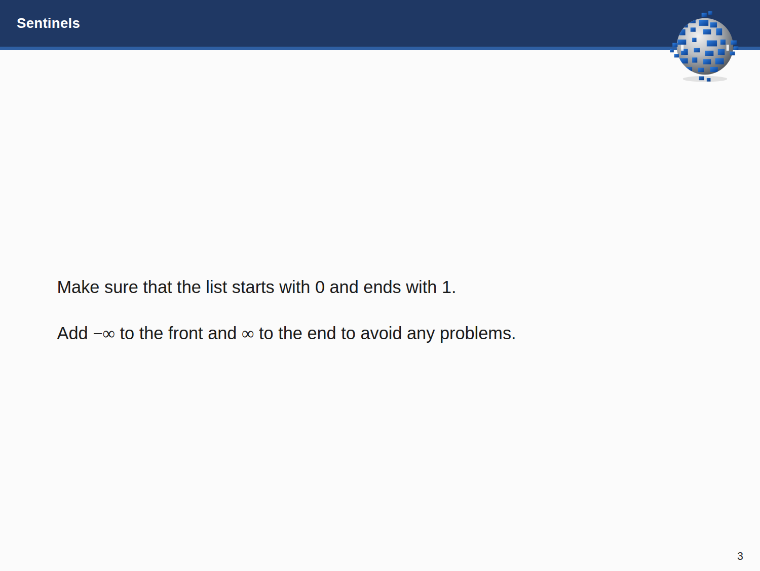Sentinels
Make sure that the list starts with 0 and ends with 1.
Add −∞ to the front and ∞ to the end to avoid any problems.
3